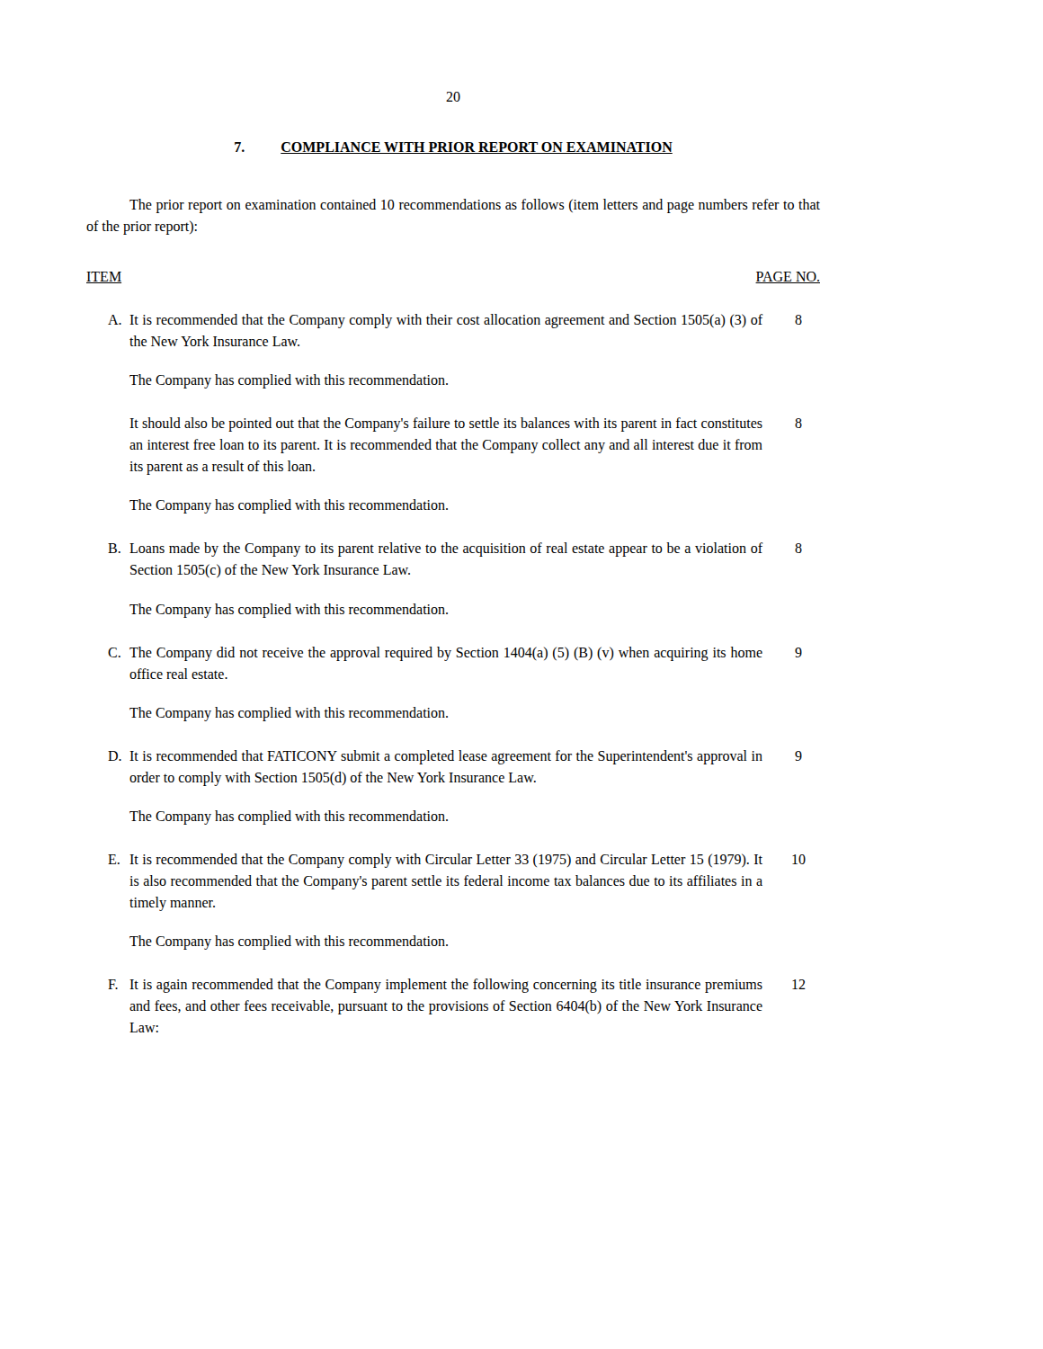20
7. COMPLIANCE WITH PRIOR REPORT ON EXAMINATION
The prior report on examination contained 10 recommendations as follows (item letters and page numbers refer to that of the prior report):
ITEM PAGE NO.
A.
It is recommended that the Company comply with their cost allocation agreement and Section 1505(a) (3) of the New York Insurance Law.
The Company has complied with this recommendation.
8
It should also be pointed out that the Company's failure to settle its balances with its parent in fact constitutes an interest free loan to its parent. It is recommended that the Company collect any and all interest due it from its parent as a result of this loan.
The Company has complied with this recommendation.
8
B.
Loans made by the Company to its parent relative to the acquisition of real estate appear to be a violation of Section 1505(c) of the New York Insurance Law.
The Company has complied with this recommendation.
8
C.
The Company did not receive the approval required by Section 1404(a) (5) (B) (v) when acquiring its home office real estate.
The Company has complied with this recommendation.
9
D.
It is recommended that FATICONY submit a completed lease agreement for the Superintendent's approval in order to comply with Section 1505(d) of the New York Insurance Law.
The Company has complied with this recommendation.
9
E.
It is recommended that the Company comply with Circular Letter 33 (1975) and Circular Letter 15 (1979). It is also recommended that the Company's parent settle its federal income tax balances due to its affiliates in a timely manner.
The Company has complied with this recommendation.
10
F.
It is again recommended that the Company implement the following concerning its title insurance premiums and fees, and other fees receivable, pursuant to the provisions of Section 6404(b) of the New York Insurance Law:
12